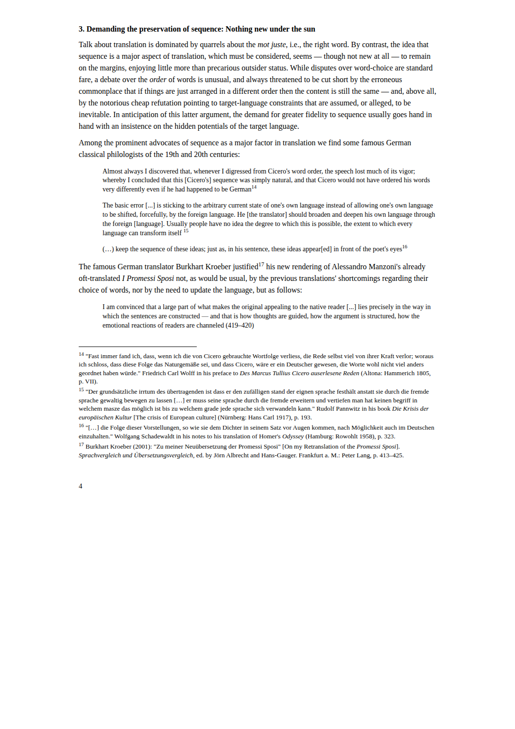3. Demanding the preservation of sequence: Nothing new under the sun
Talk about translation is dominated by quarrels about the mot juste, i.e., the right word. By contrast, the idea that sequence is a major aspect of translation, which must be considered, seems — though not new at all — to remain on the margins, enjoying little more than precarious outsider status. While disputes over word-choice are standard fare, a debate over the order of words is unusual, and always threatened to be cut short by the erroneous commonplace that if things are just arranged in a different order then the content is still the same — and, above all, by the notorious cheap refutation pointing to target-language constraints that are assumed, or alleged, to be inevitable. In anticipation of this latter argument, the demand for greater fidelity to sequence usually goes hand in hand with an insistence on the hidden potentials of the target language.
Among the prominent advocates of sequence as a major factor in translation we find some famous German classical philologists of the 19th and 20th centuries:
Almost always I discovered that, whenever I digressed from Cicero's word order, the speech lost much of its vigor; whereby I concluded that this [Cicero's] sequence was simply natural, and that Cicero would not have ordered his words very differently even if he had happened to be German14
The basic error [...] is sticking to the arbitrary current state of one's own language instead of allowing one's own language to be shifted, forcefully, by the foreign language. He [the translator] should broaden and deepen his own language through the foreign [language]. Usually people have no idea the degree to which this is possible, the extent to which every language can transform itself 15
(…) keep the sequence of these ideas; just as, in his sentence, these ideas appear[ed] in front of the poet's eyes16
The famous German translator Burkhart Kroeber justified17 his new rendering of Alessandro Manzoni's already oft-translated I Promessi Sposi not, as would be usual, by the previous translations' shortcomings regarding their choice of words, nor by the need to update the language, but as follows:
I am convinced that a large part of what makes the original appealing to the native reader [...] lies precisely in the way in which the sentences are constructed — and that is how thoughts are guided, how the argument is structured, how the emotional reactions of readers are channeled (419–420)
14 "Fast immer fand ich, dass, wenn ich die von Cicero gebrauchte Wortfolge verliess, die Rede selbst viel von ihrer Kraft verlor; woraus ich schloss, dass diese Folge das Naturgemäße sei, und dass Cicero, wäre er ein Deutscher gewesen, die Worte wohl nicht viel anders geordnet haben würde." Friedrich Carl Wolff in his preface to Des Marcus Tullius Cicero auserlesene Reden (Altona: Hammerich 1805, p. VII).
15 "Der grundsätzliche irrtum des übertragenden ist dass er den zufälligen stand der eignen sprache festhält anstatt sie durch die fremde sprache gewaltig bewegen zu lassen […] er muss seine sprache durch die fremde erweitern und vertiefen man hat keinen begriff in welchem masze das möglich ist bis zu welchem grade jede sprache sich verwandeln kann." Rudolf Pannwitz in his book Die Krisis der europäischen Kultur [The crisis of European culture] (Nürnberg: Hans Carl 1917), p. 193.
16 "[…] die Folge dieser Vorstellungen, so wie sie dem Dichter in seinem Satz vor Augen kommen, nach Möglichkeit auch im Deutschen einzuhalten." Wolfgang Schadewaldt in his notes to his translation of Homer's Odyssey (Hamburg: Rowohlt 1958), p. 323.
17 Burkhart Kroeber (2001): "Zu meiner Neuübersetzung der Promessi Sposi" [On my Retranslation of the Promessi Sposi]. Sprachvergleich und Übersetzungsvergleich, ed. by Jörn Albrecht and Hans-Gauger. Frankfurt a. M.: Peter Lang, p. 413–425.
4